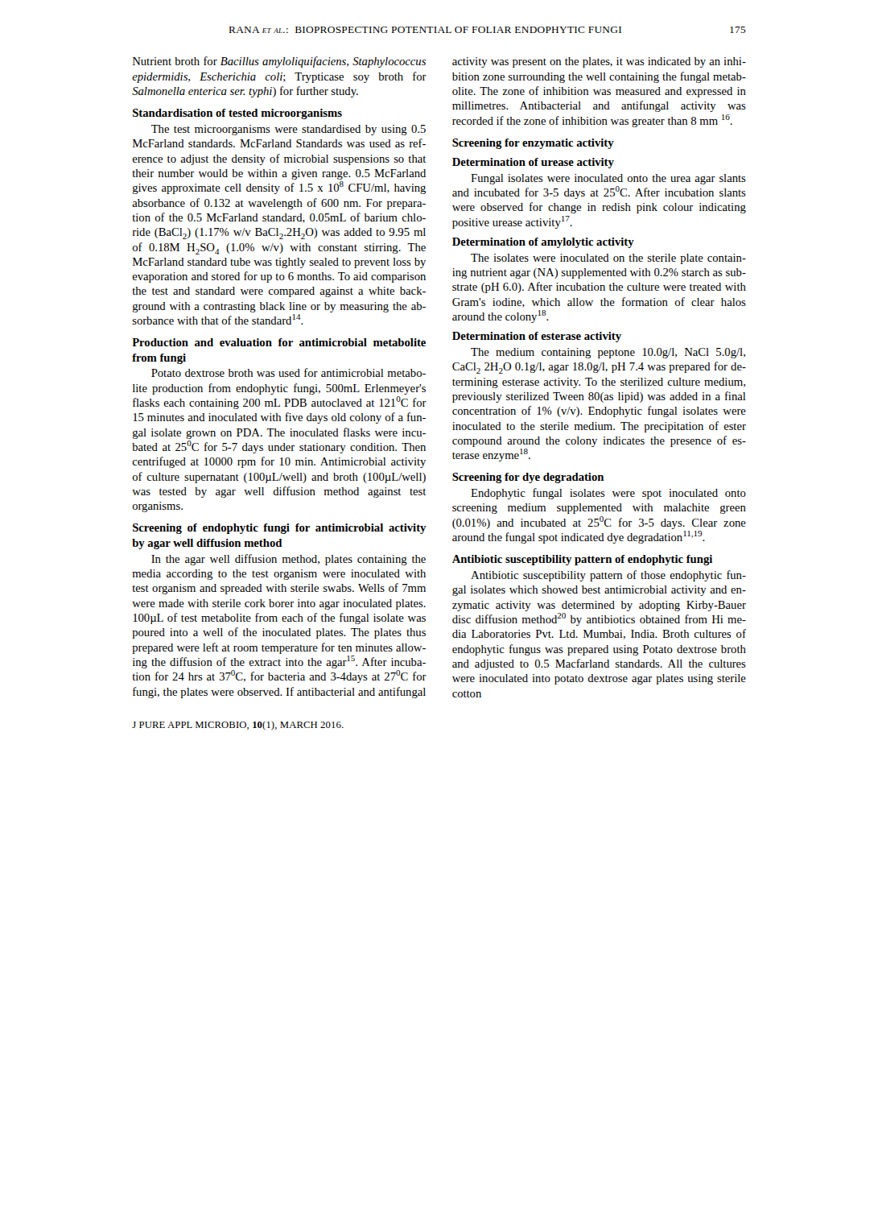RANA et al.: BIOPROSPECTING POTENTIAL OF FOLIAR ENDOPHYTIC FUNGI 175
Nutrient broth for Bacillus amyloliquifaciens, Staphylococcus epidermidis, Escherichia coli; Trypticase soy broth for Salmonella enterica ser. typhi) for further study.
Standardisation of tested microorganisms
The test microorganisms were standardised by using 0.5 McFarland standards. McFarland Standards was used as reference to adjust the density of microbial suspensions so that their number would be within a given range. 0.5 McFarland gives approximate cell density of 1.5 x 108 CFU/ml, having absorbance of 0.132 at wavelength of 600 nm. For preparation of the 0.5 McFarland standard, 0.05mL of barium chloride (BaCl2) (1.17% w/v BaCl2.2H2O) was added to 9.95 ml of 0.18M H2SO4 (1.0% w/v) with constant stirring. The McFarland standard tube was tightly sealed to prevent loss by evaporation and stored for up to 6 months. To aid comparison the test and standard were compared against a white background with a contrasting black line or by measuring the absorbance with that of the standard14.
Production and evaluation for antimicrobial metabolite from fungi
Potato dextrose broth was used for antimicrobial metabolite production from endophytic fungi, 500mL Erlenmeyer's flasks each containing 200 mL PDB autoclaved at 1210C for 15 minutes and inoculated with five days old colony of a fungal isolate grown on PDA. The inoculated flasks were incubated at 250C for 5-7 days under stationary condition. Then centrifuged at 10000 rpm for 10 min. Antimicrobial activity of culture supernatant (100µL/well) and broth (100µL/well) was tested by agar well diffusion method against test organisms.
Screening of endophytic fungi for antimicrobial activity by agar well diffusion method
In the agar well diffusion method, plates containing the media according to the test organism were inoculated with test organism and spreaded with sterile swabs. Wells of 7mm were made with sterile cork borer into agar inoculated plates. 100µL of test metabolite from each of the fungal isolate was poured into a well of the inoculated plates. The plates thus prepared were left at room temperature for ten minutes allowing the diffusion of the extract into the agar15. After incubation for 24 hrs at 370C, for bacteria and 3-4days at 270C for fungi, the plates were observed. If antibacterial and antifungal activity was present on the plates, it was indicated by an inhibition zone surrounding the well containing the fungal metabolite. The zone of inhibition was measured and expressed in millimetres. Antibacterial and antifungal activity was recorded if the zone of inhibition was greater than 8 mm 16.
Screening for enzymatic activity
Determination of urease activity
Fungal isolates were inoculated onto the urea agar slants and incubated for 3-5 days at 250C. After incubation slants were observed for change in redish pink colour indicating positive urease activity17.
Determination of amylolytic activity
The isolates were inoculated on the sterile plate containing nutrient agar (NA) supplemented with 0.2% starch as substrate (pH 6.0). After incubation the culture were treated with Gram's iodine, which allow the formation of clear halos around the colony18.
Determination of esterase activity
The medium containing peptone 10.0g/l, NaCl 5.0g/l, CaCl2 2H2O 0.1g/l, agar 18.0g/l, pH 7.4 was prepared for determining esterase activity. To the sterilized culture medium, previously sterilized Tween 80(as lipid) was added in a final concentration of 1% (v/v). Endophytic fungal isolates were inoculated to the sterile medium. The precipitation of ester compound around the colony indicates the presence of esterase enzyme18.
Screening for dye degradation
Endophytic fungal isolates were spot inoculated onto screening medium supplemented with malachite green (0.01%) and incubated at 250C for 3-5 days. Clear zone around the fungal spot indicated dye degradation11,19.
Antibiotic susceptibility pattern of endophytic fungi
Antibiotic susceptibility pattern of those endophytic fungal isolates which showed best antimicrobial activity and enzymatic activity was determined by adopting Kirby-Bauer disc diffusion method20 by antibiotics obtained from Hi media Laboratories Pvt. Ltd. Mumbai, India. Broth cultures of endophytic fungus was prepared using Potato dextrose broth and adjusted to 0.5 Macfarland standards. All the cultures were inoculated into potato dextrose agar plates using sterile cotton
J PURE APPL MICROBIO, 10(1), MARCH 2016.